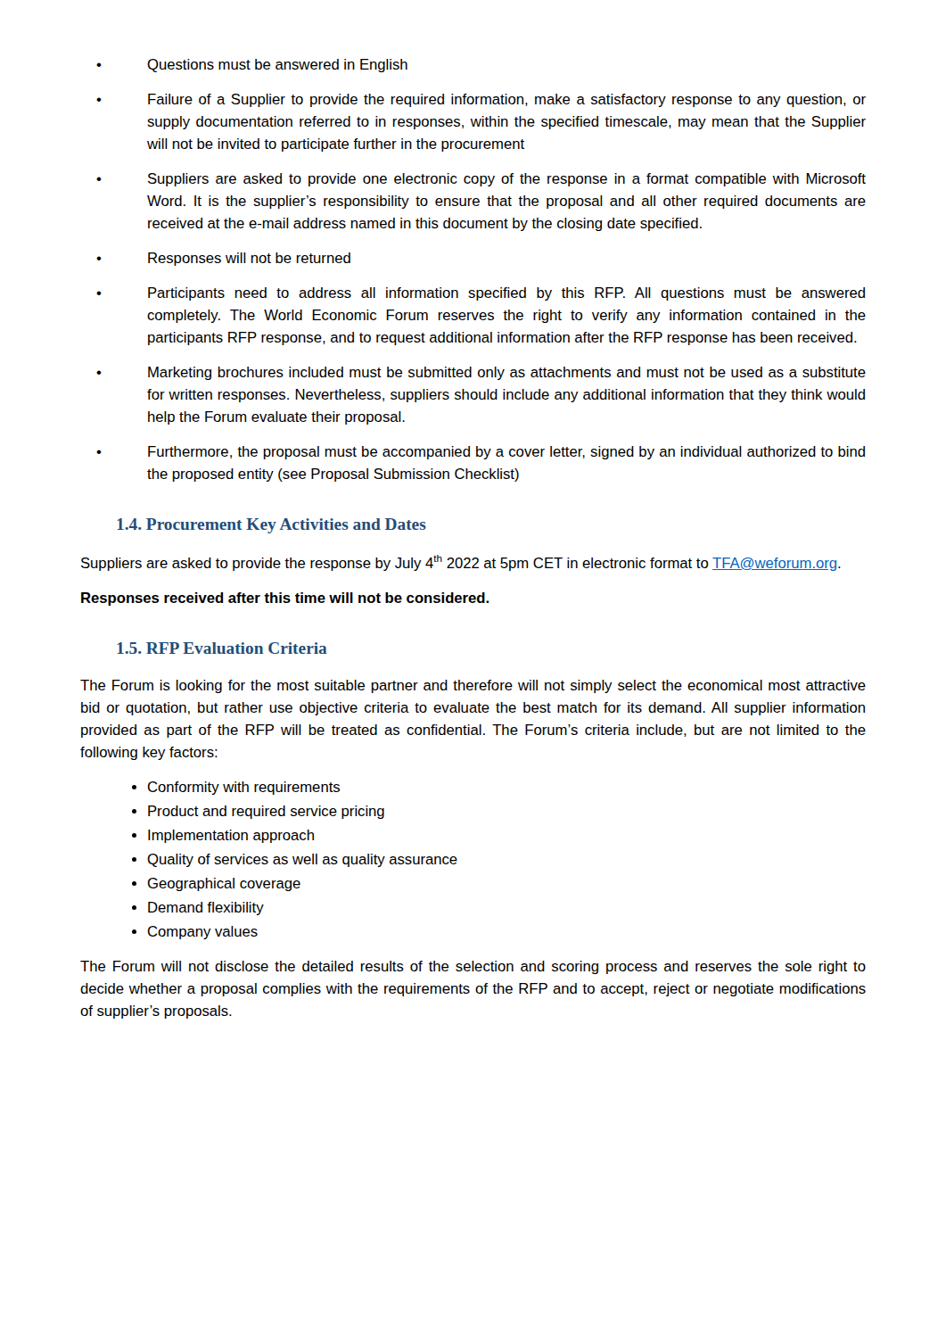Questions must be answered in English
Failure of a Supplier to provide the required information, make a satisfactory response to any question, or supply documentation referred to in responses, within the specified timescale, may mean that the Supplier will not be invited to participate further in the procurement
Suppliers are asked to provide one electronic copy of the response in a format compatible with Microsoft Word. It is the supplier’s responsibility to ensure that the proposal and all other required documents are received at the e-mail address named in this document by the closing date specified.
Responses will not be returned
Participants need to address all information specified by this RFP. All questions must be answered completely. The World Economic Forum reserves the right to verify any information contained in the participants RFP response, and to request additional information after the RFP response has been received.
Marketing brochures included must be submitted only as attachments and must not be used as a substitute for written responses. Nevertheless, suppliers should include any additional information that they think would help the Forum evaluate their proposal.
Furthermore, the proposal must be accompanied by a cover letter, signed by an individual authorized to bind the proposed entity (see Proposal Submission Checklist)
1.4. Procurement Key Activities and Dates
Suppliers are asked to provide the response by July 4th 2022 at 5pm CET in electronic format to TFA@weforum.org.
Responses received after this time will not be considered.
1.5. RFP Evaluation Criteria
The Forum is looking for the most suitable partner and therefore will not simply select the economical most attractive bid or quotation, but rather use objective criteria to evaluate the best match for its demand. All supplier information provided as part of the RFP will be treated as confidential. The Forum’s criteria include, but are not limited to the following key factors:
Conformity with requirements
Product and required service pricing
Implementation approach
Quality of services as well as quality assurance
Geographical coverage
Demand flexibility
Company values
The Forum will not disclose the detailed results of the selection and scoring process and reserves the sole right to decide whether a proposal complies with the requirements of the RFP and to accept, reject or negotiate modifications of supplier’s proposals.